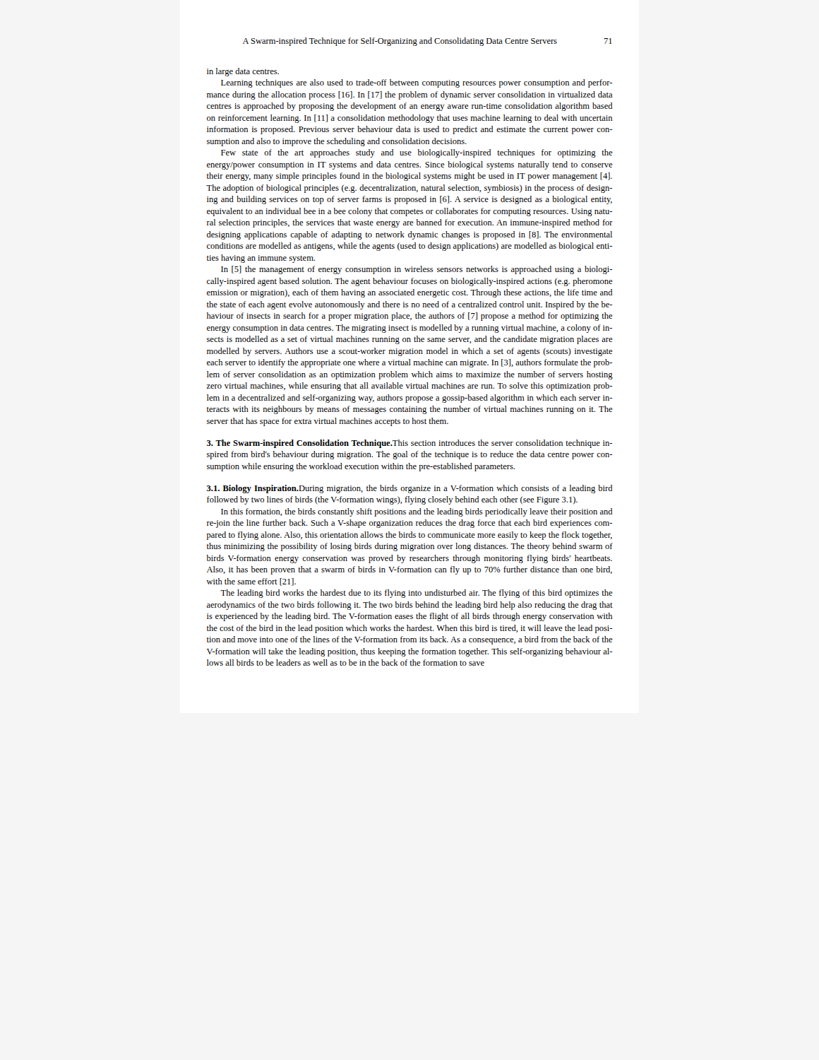A Swarm-inspired Technique for Self-Organizing and Consolidating Data Centre Servers 71
in large data centres.
Learning techniques are also used to trade-off between computing resources power consumption and performance during the allocation process [16]. In [17] the problem of dynamic server consolidation in virtualized data centres is approached by proposing the development of an energy aware run-time consolidation algorithm based on reinforcement learning. In [11] a consolidation methodology that uses machine learning to deal with uncertain information is proposed. Previous server behaviour data is used to predict and estimate the current power consumption and also to improve the scheduling and consolidation decisions.
Few state of the art approaches study and use biologically-inspired techniques for optimizing the energy/power consumption in IT systems and data centres. Since biological systems naturally tend to conserve their energy, many simple principles found in the biological systems might be used in IT power management [4]. The adoption of biological principles (e.g. decentralization, natural selection, symbiosis) in the process of designing and building services on top of server farms is proposed in [6]. A service is designed as a biological entity, equivalent to an individual bee in a bee colony that competes or collaborates for computing resources. Using natural selection principles, the services that waste energy are banned for execution. An immune-inspired method for designing applications capable of adapting to network dynamic changes is proposed in [8]. The environmental conditions are modelled as antigens, while the agents (used to design applications) are modelled as biological entities having an immune system.
In [5] the management of energy consumption in wireless sensors networks is approached using a biologically-inspired agent based solution. The agent behaviour focuses on biologically-inspired actions (e.g. pheromone emission or migration), each of them having an associated energetic cost. Through these actions, the life time and the state of each agent evolve autonomously and there is no need of a centralized control unit. Inspired by the behaviour of insects in search for a proper migration place, the authors of [7] propose a method for optimizing the energy consumption in data centres. The migrating insect is modelled by a running virtual machine, a colony of insects is modelled as a set of virtual machines running on the same server, and the candidate migration places are modelled by servers. Authors use a scout-worker migration model in which a set of agents (scouts) investigate each server to identify the appropriate one where a virtual machine can migrate. In [3], authors formulate the problem of server consolidation as an optimization problem which aims to maximize the number of servers hosting zero virtual machines, while ensuring that all available virtual machines are run. To solve this optimization problem in a decentralized and self-organizing way, authors propose a gossip-based algorithm in which each server interacts with its neighbours by means of messages containing the number of virtual machines running on it. The server that has space for extra virtual machines accepts to host them.
3. The Swarm-inspired Consolidation Technique.
This section introduces the server consolidation technique inspired from bird's behaviour during migration. The goal of the technique is to reduce the data centre power consumption while ensuring the workload execution within the pre-established parameters.
3.1. Biology Inspiration.
During migration, the birds organize in a V-formation which consists of a leading bird followed by two lines of birds (the V-formation wings), flying closely behind each other (see Figure 3.1).
In this formation, the birds constantly shift positions and the leading birds periodically leave their position and re-join the line further back. Such a V-shape organization reduces the drag force that each bird experiences compared to flying alone. Also, this orientation allows the birds to communicate more easily to keep the flock together, thus minimizing the possibility of losing birds during migration over long distances. The theory behind swarm of birds V-formation energy conservation was proved by researchers through monitoring flying birds' heartbeats. Also, it has been proven that a swarm of birds in V-formation can fly up to 70% further distance than one bird, with the same effort [21].
The leading bird works the hardest due to its flying into undisturbed air. The flying of this bird optimizes the aerodynamics of the two birds following it. The two birds behind the leading bird help also reducing the drag that is experienced by the leading bird. The V-formation eases the flight of all birds through energy conservation with the cost of the bird in the lead position which works the hardest. When this bird is tired, it will leave the lead position and move into one of the lines of the V-formation from its back. As a consequence, a bird from the back of the V-formation will take the leading position, thus keeping the formation together. This self-organizing behaviour allows all birds to be leaders as well as to be in the back of the formation to save